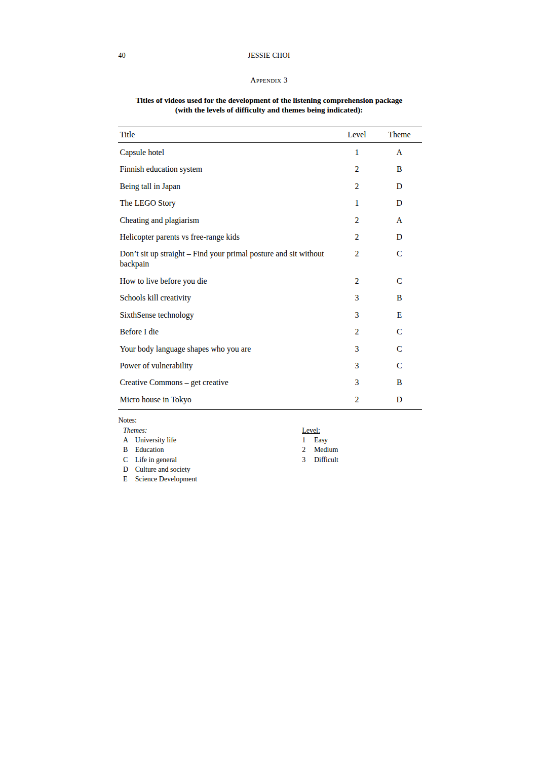40 JESSIE CHOI
Appendix 3
Titles of videos used for the development of the listening comprehension package
(with the levels of difficulty and themes being indicated):
| Title | Level | Theme |
| --- | --- | --- |
| Capsule hotel | 1 | A |
| Finnish education system | 2 | B |
| Being tall in Japan | 2 | D |
| The LEGO Story | 1 | D |
| Cheating and plagiarism | 2 | A |
| Helicopter parents vs free-range kids | 2 | D |
| Don’t sit up straight – Find your primal posture and sit without backpain | 2 | C |
| How to live before you die | 2 | C |
| Schools kill creativity | 3 | B |
| SixthSense technology | 3 | E |
| Before I die | 2 | C |
| Your body language shapes who you are | 3 | C |
| Power of vulnerability | 3 | C |
| Creative Commons – get creative | 3 | B |
| Micro house in Tokyo | 2 | D |
Notes:
Themes:
Level:
A
University life
1
Easy
B
Education
2
Medium
C
Life in general
3
Difficult
D
Culture and society
E
Science Development